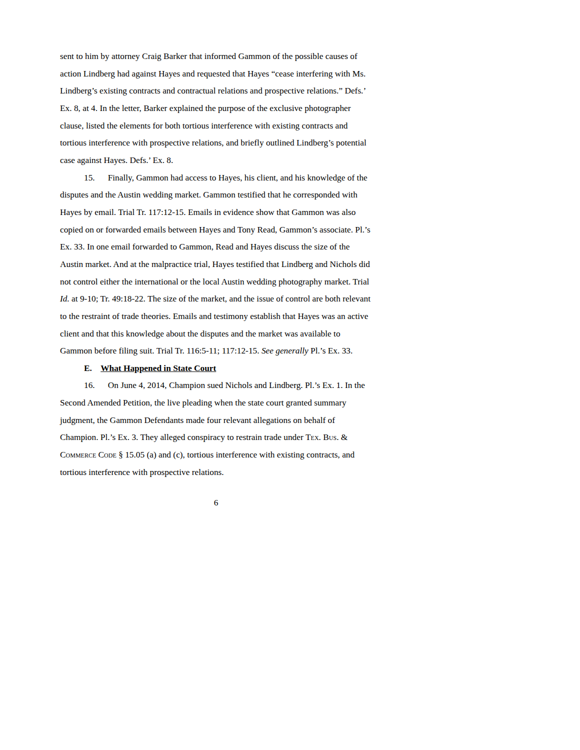sent to him by attorney Craig Barker that informed Gammon of the possible causes of action Lindberg had against Hayes and requested that Hayes “cease interfering with Ms. Lindberg’s existing contracts and contractual relations and prospective relations.” Defs.’ Ex. 8, at 4. In the letter, Barker explained the purpose of the exclusive photographer clause, listed the elements for both tortious interference with existing contracts and tortious interference with prospective relations, and briefly outlined Lindberg’s potential case against Hayes. Defs.’ Ex. 8.
15. Finally, Gammon had access to Hayes, his client, and his knowledge of the disputes and the Austin wedding market. Gammon testified that he corresponded with Hayes by email. Trial Tr. 117:12-15. Emails in evidence show that Gammon was also copied on or forwarded emails between Hayes and Tony Read, Gammon’s associate. Pl.’s Ex. 33. In one email forwarded to Gammon, Read and Hayes discuss the size of the Austin market. And at the malpractice trial, Hayes testified that Lindberg and Nichols did not control either the international or the local Austin wedding photography market. Trial Id. at 9-10; Tr. 49:18-22. The size of the market, and the issue of control are both relevant to the restraint of trade theories. Emails and testimony establish that Hayes was an active client and that this knowledge about the disputes and the market was available to Gammon before filing suit. Trial Tr. 116:5-11; 117:12-15. See generally Pl.’s Ex. 33.
E. What Happened in State Court
16. On June 4, 2014, Champion sued Nichols and Lindberg. Pl.’s Ex. 1. In the Second Amended Petition, the live pleading when the state court granted summary judgment, the Gammon Defendants made four relevant allegations on behalf of Champion. Pl.’s Ex. 3. They alleged conspiracy to restrain trade under Tex. Bus. & Commerce Code § 15.05 (a) and (c), tortious interference with existing contracts, and tortious interference with prospective relations.
6